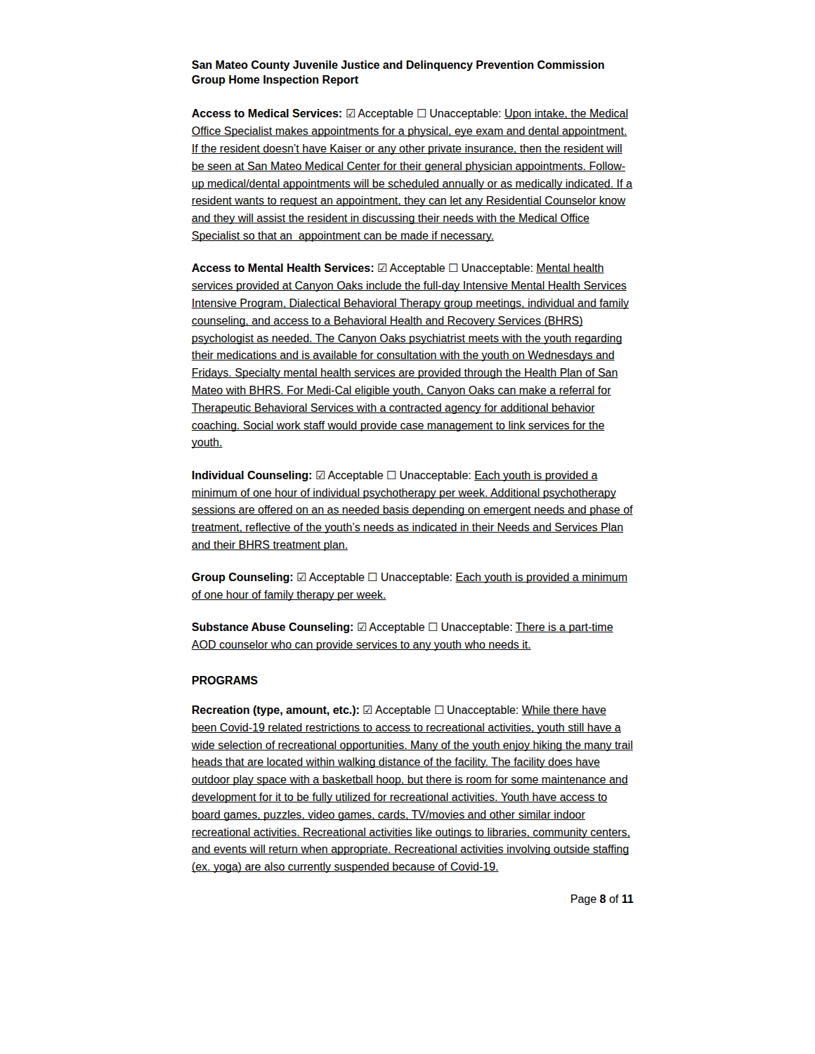San Mateo County Juvenile Justice and Delinquency Prevention Commission
Group Home Inspection Report
Access to Medical Services: ☑ Acceptable ☐ Unacceptable: Upon intake, the Medical Office Specialist makes appointments for a physical, eye exam and dental appointment. If the resident doesn’t have Kaiser or any other private insurance, then the resident will be seen at San Mateo Medical Center for their general physician appointments. Follow-up medical/dental appointments will be scheduled annually or as medically indicated. If a resident wants to request an appointment, they can let any Residential Counselor know and they will assist the resident in discussing their needs with the Medical Office Specialist so that an appointment can be made if necessary.
Access to Mental Health Services: ☑ Acceptable ☐ Unacceptable: Mental health services provided at Canyon Oaks include the full-day Intensive Mental Health Services Intensive Program, Dialectical Behavioral Therapy group meetings, individual and family counseling, and access to a Behavioral Health and Recovery Services (BHRS) psychologist as needed. The Canyon Oaks psychiatrist meets with the youth regarding their medications and is available for consultation with the youth on Wednesdays and Fridays. Specialty mental health services are provided through the Health Plan of San Mateo with BHRS. For Medi-Cal eligible youth, Canyon Oaks can make a referral for Therapeutic Behavioral Services with a contracted agency for additional behavior coaching. Social work staff would provide case management to link services for the youth.
Individual Counseling: ☑ Acceptable ☐ Unacceptable: Each youth is provided a minimum of one hour of individual psychotherapy per week. Additional psychotherapy sessions are offered on an as needed basis depending on emergent needs and phase of treatment, reflective of the youth’s needs as indicated in their Needs and Services Plan and their BHRS treatment plan.
Group Counseling: ☑ Acceptable ☐ Unacceptable: Each youth is provided a minimum of one hour of family therapy per week.
Substance Abuse Counseling: ☑ Acceptable ☐ Unacceptable: There is a part-time AOD counselor who can provide services to any youth who needs it.
PROGRAMS
Recreation (type, amount, etc.): ☑ Acceptable ☐ Unacceptable: While there have been Covid-19 related restrictions to access to recreational activities, youth still have a wide selection of recreational opportunities. Many of the youth enjoy hiking the many trail heads that are located within walking distance of the facility. The facility does have outdoor play space with a basketball hoop, but there is room for some maintenance and development for it to be fully utilized for recreational activities. Youth have access to board games, puzzles, video games, cards, TV/movies and other similar indoor recreational activities. Recreational activities like outings to libraries, community centers, and events will return when appropriate. Recreational activities involving outside staffing (ex. yoga) are also currently suspended because of Covid-19.
Page 8 of 11